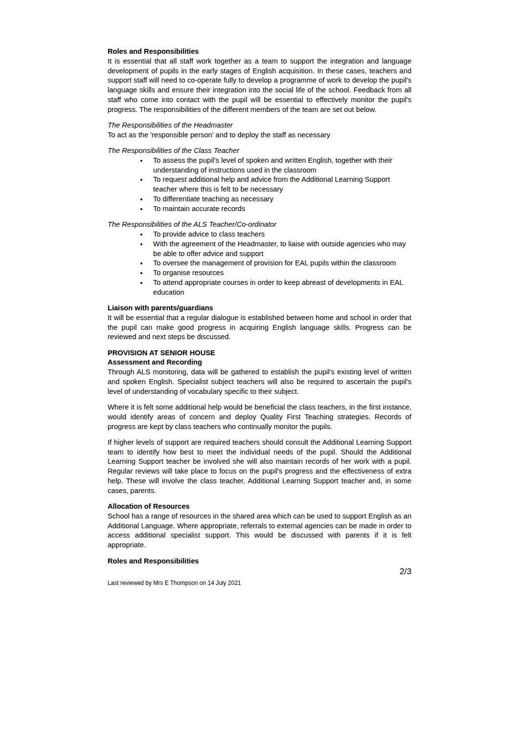Roles and Responsibilities
It is essential that all staff work together as a team to support the integration and language development of pupils in the early stages of English acquisition. In these cases, teachers and support staff will need to co-operate fully to develop a programme of work to develop the pupil's language skills and ensure their integration into the social life of the school. Feedback from all staff who come into contact with the pupil will be essential to effectively monitor the pupil's progress. The responsibilities of the different members of the team are set out below.
The Responsibilities of the Headmaster
To act as the 'responsible person' and to deploy the staff as necessary
The Responsibilities of the Class Teacher
To assess the pupil's level of spoken and written English, together with their understanding of instructions used in the classroom
To request additional help and advice from the Additional Learning Support teacher where this is felt to be necessary
To differentiate teaching as necessary
To maintain accurate records
The Responsibilities of the ALS Teacher/Co-ordinator
To provide advice to class teachers
With the agreement of the Headmaster, to liaise with outside agencies who may be able to offer advice and support
To oversee the management of provision for EAL pupils within the classroom
To organise resources
To attend appropriate courses in order to keep abreast of developments in EAL education
Liaison with parents/guardians
It will be essential that a regular dialogue is established between home and school in order that the pupil can make good progress in acquiring English language skills. Progress can be reviewed and next steps be discussed.
PROVISION AT SENIOR HOUSE
Assessment and Recording
Through ALS monitoring, data will be gathered to establish the pupil's existing level of written and spoken English. Specialist subject teachers will also be required to ascertain the pupil's level of understanding of vocabulary specific to their subject.
Where it is felt some additional help would be beneficial the class teachers, in the first instance, would identify areas of concern and deploy Quality First Teaching strategies. Records of progress are kept by class teachers who continually monitor the pupils.
If higher levels of support are required teachers should consult the Additional Learning Support team to identify how best to meet the individual needs of the pupil. Should the Additional Learning Support teacher be involved she will also maintain records of her work with a pupil. Regular reviews will take place to focus on the pupil's progress and the effectiveness of extra help. These will involve the class teacher, Additional Learning Support teacher and, in some cases, parents.
Allocation of Resources
School has a range of resources in the shared area which can be used to support English as an Additional Language. Where appropriate, referrals to external agencies can be made in order to access additional specialist support. This would be discussed with parents if it is felt appropriate.
Roles and Responsibilities
2/3
Last reviewed by Mrs E Thompson on 14 July 2021